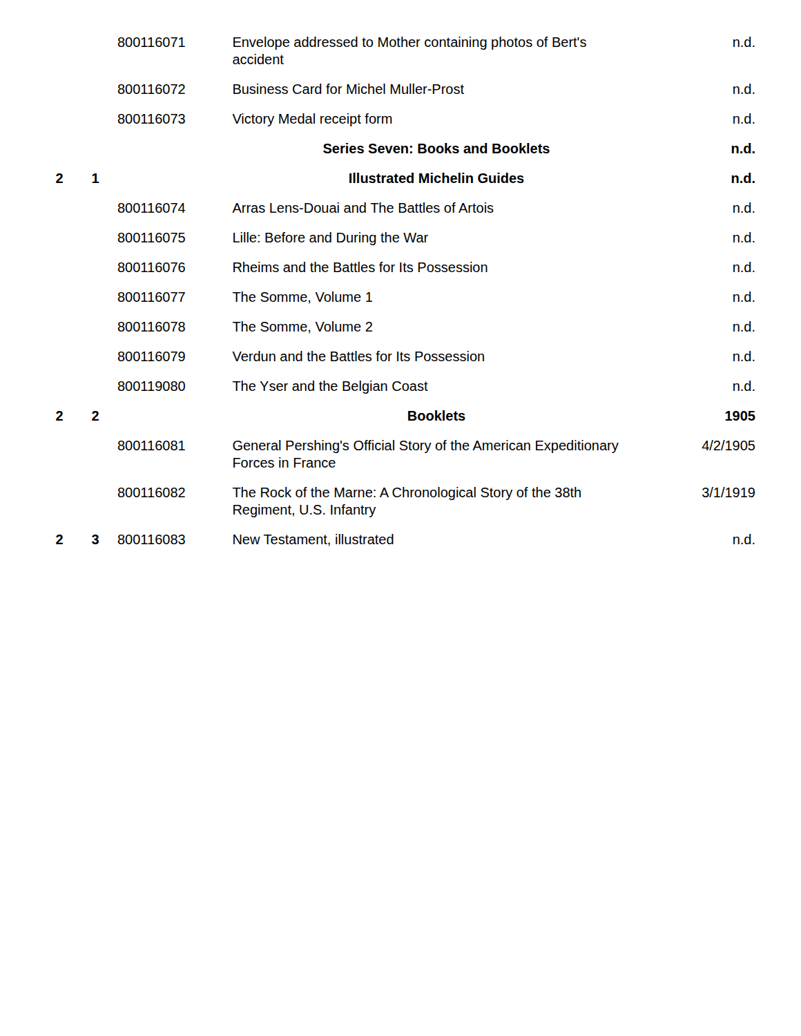| | | 800116071 | Envelope addressed to Mother containing photos of Bert's accident | n.d. |
| | | 800116072 | Business Card for Michel Muller-Prost | n.d. |
| | | 800116073 | Victory Medal receipt form | n.d. |
| | | | Series Seven: Books and Booklets | n.d. |
| 2 | 1 | | Illustrated Michelin Guides | n.d. |
| | | 800116074 | Arras Lens-Douai and The Battles of Artois | n.d. |
| | | 800116075 | Lille: Before and During the War | n.d. |
| | | 800116076 | Rheims and the Battles for Its Possession | n.d. |
| | | 800116077 | The Somme, Volume 1 | n.d. |
| | | 800116078 | The Somme, Volume 2 | n.d. |
| | | 800116079 | Verdun and the Battles for Its Possession | n.d. |
| | | 800119080 | The Yser and the Belgian Coast | n.d. |
| 2 | 2 | | Booklets | 1905 |
| | | 800116081 | General Pershing's Official Story of the American Expeditionary Forces in France | 4/2/1905 |
| | | 800116082 | The Rock of the Marne: A Chronological Story of the 38th Regiment, U.S. Infantry | 3/1/1919 |
| 2 | 3 | 800116083 | New Testament, illustrated | n.d. |